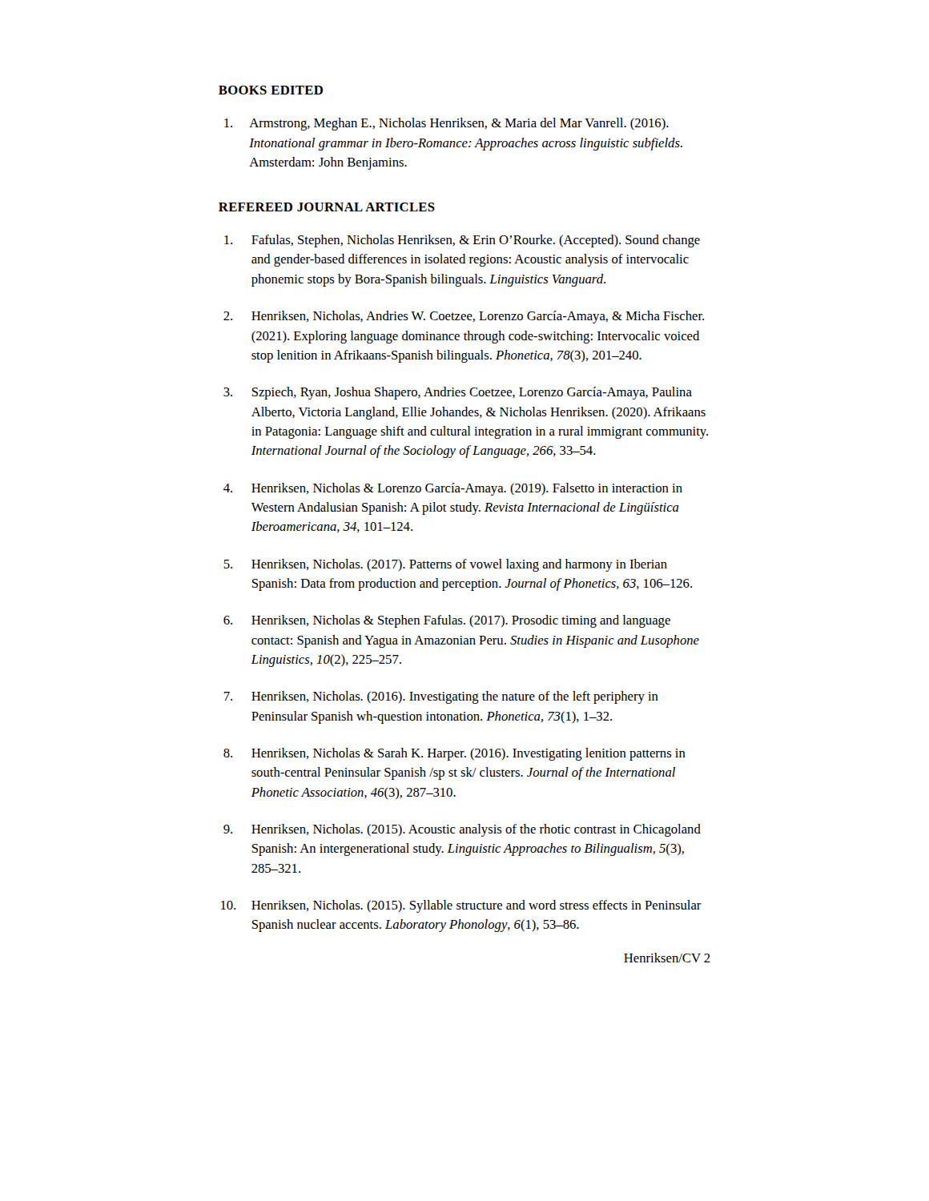BOOKS EDITED
1. Armstrong, Meghan E., Nicholas Henriksen, & Maria del Mar Vanrell. (2016). Intonational grammar in Ibero-Romance: Approaches across linguistic subfields. Amsterdam: John Benjamins.
REFEREED JOURNAL ARTICLES
1. Fafulas, Stephen, Nicholas Henriksen, & Erin O’Rourke. (Accepted). Sound change and gender-based differences in isolated regions: Acoustic analysis of intervocalic phonemic stops by Bora-Spanish bilinguals. Linguistics Vanguard.
2. Henriksen, Nicholas, Andries W. Coetzee, Lorenzo García-Amaya, & Micha Fischer. (2021). Exploring language dominance through code-switching: Intervocalic voiced stop lenition in Afrikaans-Spanish bilinguals. Phonetica, 78(3), 201–240.
3. Szpiech, Ryan, Joshua Shapero, Andries Coetzee, Lorenzo García-Amaya, Paulina Alberto, Victoria Langland, Ellie Johandes, & Nicholas Henriksen. (2020). Afrikaans in Patagonia: Language shift and cultural integration in a rural immigrant community. International Journal of the Sociology of Language, 266, 33–54.
4. Henriksen, Nicholas & Lorenzo García-Amaya. (2019). Falsetto in interaction in Western Andalusian Spanish: A pilot study. Revista Internacional de Lingüística Iberoamericana, 34, 101–124.
5. Henriksen, Nicholas. (2017). Patterns of vowel laxing and harmony in Iberian Spanish: Data from production and perception. Journal of Phonetics, 63, 106–126.
6. Henriksen, Nicholas & Stephen Fafulas. (2017). Prosodic timing and language contact: Spanish and Yagua in Amazonian Peru. Studies in Hispanic and Lusophone Linguistics, 10(2), 225–257.
7. Henriksen, Nicholas. (2016). Investigating the nature of the left periphery in Peninsular Spanish wh-question intonation. Phonetica, 73(1), 1–32.
8. Henriksen, Nicholas & Sarah K. Harper. (2016). Investigating lenition patterns in south-central Peninsular Spanish /sp st sk/ clusters. Journal of the International Phonetic Association, 46(3), 287–310.
9. Henriksen, Nicholas. (2015). Acoustic analysis of the rhotic contrast in Chicagoland Spanish: An intergenerational study. Linguistic Approaches to Bilingualism, 5(3), 285–321.
10. Henriksen, Nicholas. (2015). Syllable structure and word stress effects in Peninsular Spanish nuclear accents. Laboratory Phonology, 6(1), 53–86.
Henriksen/CV 2